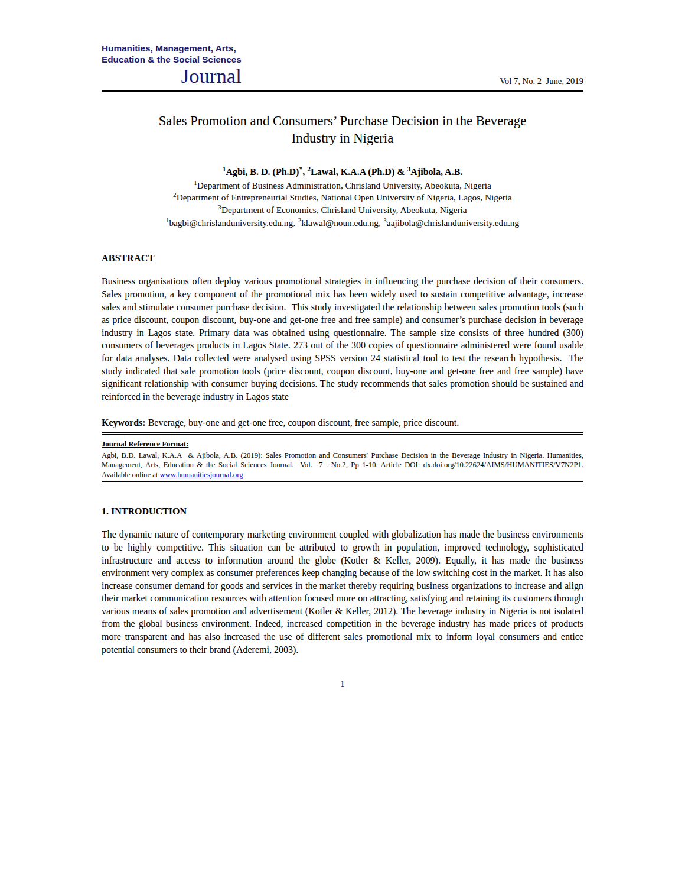Humanities, Management, Arts,
Education & the Social Sciences Journal
Vol 7, No. 2 June, 2019
Sales Promotion and Consumers’ Purchase Decision in the Beverage
Industry in Nigeria
1Agbi, B. D. (Ph.D)*, 2Lawal, K.A.A (Ph.D) & 3Ajibola, A.B.
1Department of Business Administration, Chrisland University, Abeokuta, Nigeria
2Department of Entrepreneurial Studies, National Open University of Nigeria, Lagos, Nigeria
3Department of Economics, Chrisland University, Abeokuta, Nigeria
1bagbi@chrislanduniversity.edu.ng, 2klawal@noun.edu.ng, 3aajibola@chrislanduniversity.edu.ng
ABSTRACT
Business organisations often deploy various promotional strategies in influencing the purchase decision of their consumers. Sales promotion, a key component of the promotional mix has been widely used to sustain competitive advantage, increase sales and stimulate consumer purchase decision. This study investigated the relationship between sales promotion tools (such as price discount, coupon discount, buy-one and get-one free and free sample) and consumer’s purchase decision in beverage industry in Lagos state. Primary data was obtained using questionnaire. The sample size consists of three hundred (300) consumers of beverages products in Lagos State. 273 out of the 300 copies of questionnaire administered were found usable for data analyses. Data collected were analysed using SPSS version 24 statistical tool to test the research hypothesis. The study indicated that sale promotion tools (price discount, coupon discount, buy-one and get-one free and free sample) have significant relationship with consumer buying decisions. The study recommends that sales promotion should be sustained and reinforced in the beverage industry in Lagos state
Keywords: Beverage, buy-one and get-one free, coupon discount, free sample, price discount.
Journal Reference Format:
Agbi, B.D. Lawal, K.A.A & Ajibola, A.B. (2019): Sales Promotion and Consumers′ Purchase Decision in the Beverage Industry in Nigeria. Humanities, Management, Arts, Education & the Social Sciences Journal. Vol. 7 . No.2, Pp 1-10. Article DOI: dx.doi.org/10.22624/AIMS/HUMANITIES/V7N2P1. Available online at www.humanitiesjournal.org
1. INTRODUCTION
The dynamic nature of contemporary marketing environment coupled with globalization has made the business environments to be highly competitive. This situation can be attributed to growth in population, improved technology, sophisticated infrastructure and access to information around the globe (Kotler & Keller, 2009). Equally, it has made the business environment very complex as consumer preferences keep changing because of the low switching cost in the market. It has also increase consumer demand for goods and services in the market thereby requiring business organizations to increase and align their market communication resources with attention focused more on attracting, satisfying and retaining its customers through various means of sales promotion and advertisement (Kotler & Keller, 2012). The beverage industry in Nigeria is not isolated from the global business environment. Indeed, increased competition in the beverage industry has made prices of products more transparent and has also increased the use of different sales promotional mix to inform loyal consumers and entice potential consumers to their brand (Aderemi, 2003).
1